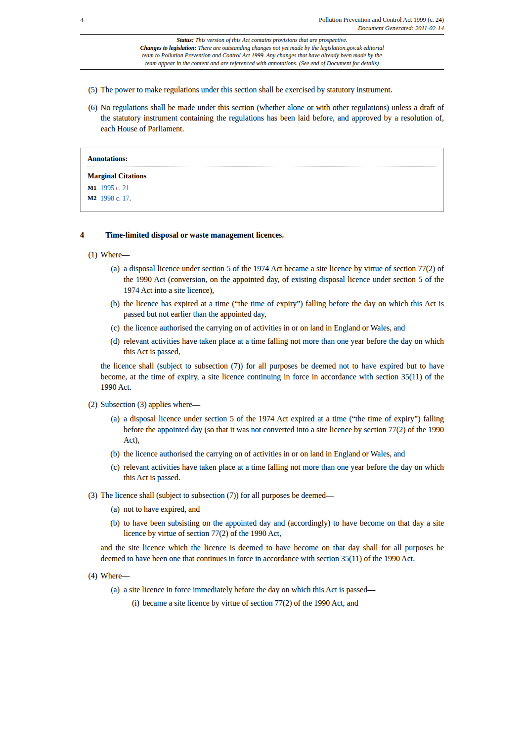4
Pollution Prevention and Control Act 1999 (c. 24)
Document Generated: 2011-02-14
Status: This version of this Act contains provisions that are prospective.
Changes to legislation: There are outstanding changes not yet made by the legislation.gov.uk editorial
team to Pollution Prevention and Control Act 1999. Any changes that have already been made by the
team appear in the content and are referenced with annotations. (See end of Document for details)
(5) The power to make regulations under this section shall be exercised by statutory instrument.
(6) No regulations shall be made under this section (whether alone or with other regulations) unless a draft of the statutory instrument containing the regulations has been laid before, and approved by a resolution of, each House of Parliament.
Annotations:
Marginal Citations
| M1 | 1995 c. 21 |
| M2 | 1998 c. 17 . |
4 Time-limited disposal or waste management licences.
(1) Where—
(a) a disposal licence under section 5 of the 1974 Act became a site licence by virtue of section 77(2) of the 1990 Act (conversion, on the appointed day, of existing disposal licence under section 5 of the 1974 Act into a site licence),
(b) the licence has expired at a time (“the time of expiry”) falling before the day on which this Act is passed but not earlier than the appointed day,
(c) the licence authorised the carrying on of activities in or on land in England or Wales, and
(d) relevant activities have taken place at a time falling not more than one year before the day on which this Act is passed,
the licence shall (subject to subsection (7)) for all purposes be deemed not to have expired but to have become, at the time of expiry, a site licence continuing in force in accordance with section 35(11) of the 1990 Act.
(2) Subsection (3) applies where—
(a) a disposal licence under section 5 of the 1974 Act expired at a time (“the time of expiry”) falling before the appointed day (so that it was not converted into a site licence by section 77(2) of the 1990 Act),
(b) the licence authorised the carrying on of activities in or on land in England or Wales, and
(c) relevant activities have taken place at a time falling not more than one year before the day on which this Act is passed.
(3) The licence shall (subject to subsection (7)) for all purposes be deemed—
(a) not to have expired, and
(b) to have been subsisting on the appointed day and (accordingly) to have become on that day a site licence by virtue of section 77(2) of the 1990 Act,
and the site licence which the licence is deemed to have become on that day shall for all purposes be deemed to have been one that continues in force in accordance with section 35(11) of the 1990 Act.
(4) Where—
(a) a site licence in force immediately before the day on which this Act is passed—
(i) became a site licence by virtue of section 77(2) of the 1990 Act, and